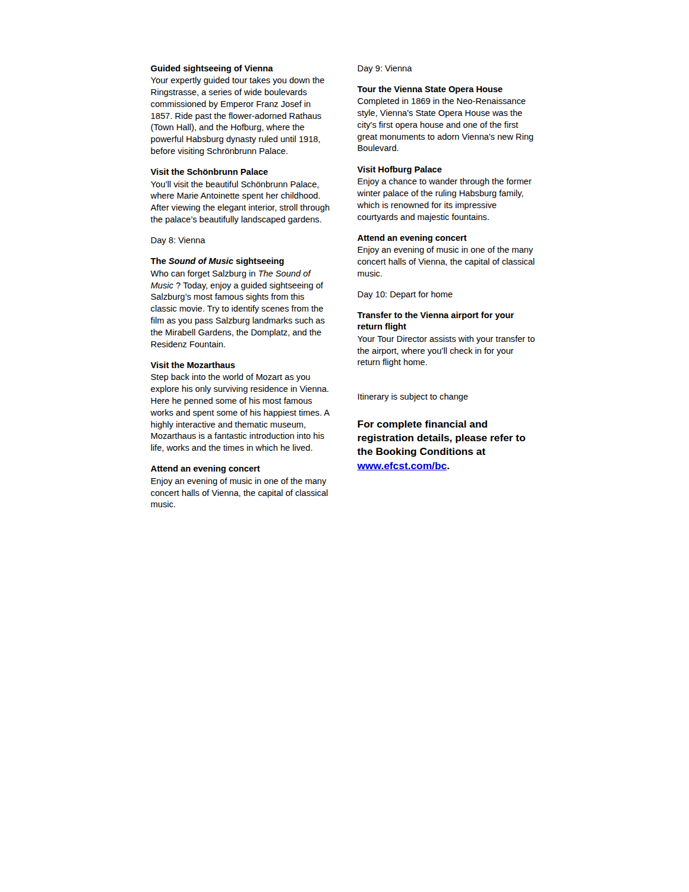Guided sightseeing of Vienna
Your expertly guided tour takes you down the Ringstrasse, a series of wide boulevards commissioned by Emperor Franz Josef in 1857. Ride past the flower-adorned Rathaus (Town Hall), and the Hofburg, where the powerful Habsburg dynasty ruled until 1918, before visiting Schrönbrunn Palace.
Visit the Schönbrunn Palace
You’ll visit the beautiful Schönbrunn Palace, where Marie Antoinette spent her childhood. After viewing the elegant interior, stroll through the palace’s beautifully landscaped gardens.
Day 8: Vienna
The Sound of Music sightseeing
Who can forget Salzburg in The Sound of Music ? Today, enjoy a guided sightseeing of Salzburg’s most famous sights from this classic movie. Try to identify scenes from the film as you pass Salzburg landmarks such as the Mirabell Gardens, the Domplatz, and the Residenz Fountain.
Visit the Mozarthaus
Step back into the world of Mozart as you explore his only surviving residence in Vienna. Here he penned some of his most famous works and spent some of his happiest times. A highly interactive and thematic museum, Mozarthaus is a fantastic introduction into his life, works and the times in which he lived.
Attend an evening concert
Enjoy an evening of music in one of the many concert halls of Vienna, the capital of classical music.
Day 9: Vienna
Tour the Vienna State Opera House
Completed in 1869 in the Neo-Renaissance style, Vienna's State Opera House was the city's first opera house and one of the first great monuments to adorn Vienna's new Ring Boulevard.
Visit Hofburg Palace
Enjoy a chance to wander through the former winter palace of the ruling Habsburg family, which is renowned for its impressive courtyards and majestic fountains.
Attend an evening concert
Enjoy an evening of music in one of the many concert halls of Vienna, the capital of classical music.
Day 10: Depart for home
Transfer to the Vienna airport for your return flight
Your Tour Director assists with your transfer to the airport, where you’ll check in for your return flight home.
Itinerary is subject to change
For complete financial and registration details, please refer to the Booking Conditions at www.efcst.com/bc.